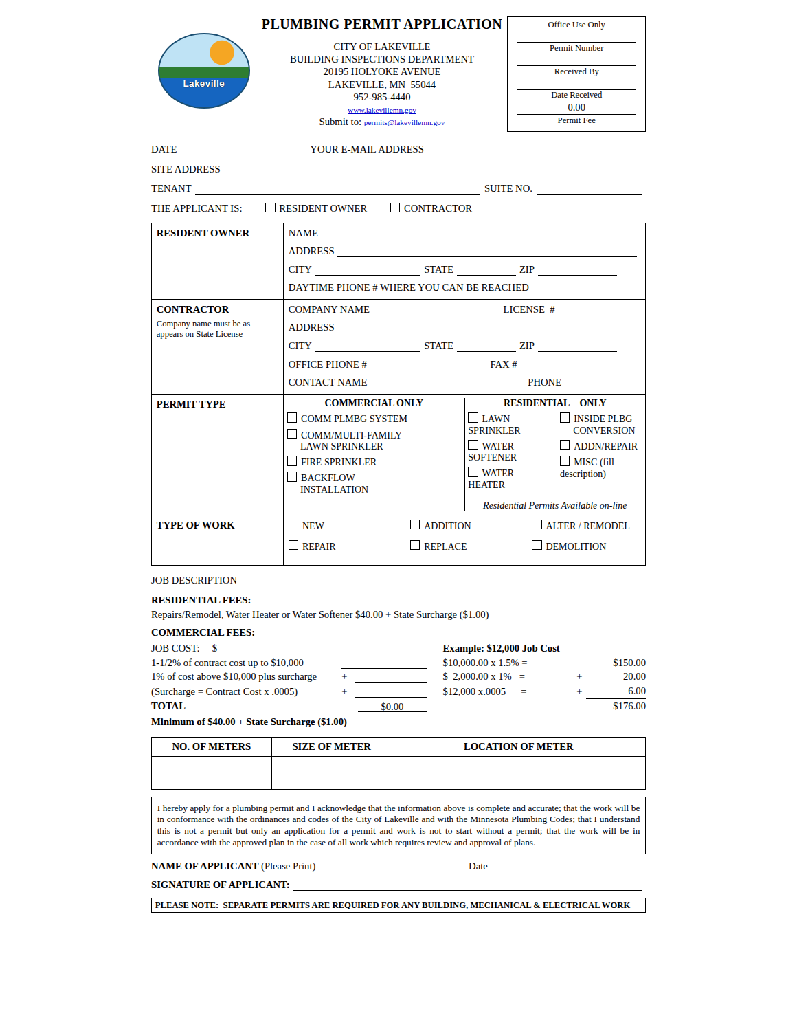Lakeville
PLUMBING PERMIT APPLICATION
CITY OF LAKEVILLE
BUILDING INSPECTIONS DEPARTMENT
20195 HOLYOKE AVENUE
LAKEVILLE, MN 55044
952-985-4440
www.lakevillemn.gov
Submit to: permits@lakevillemn.gov
Office Use Only
Permit Number
Received By
Date Received
0.00
Permit Fee
DATE YOUR E-MAIL ADDRESS
SITE ADDRESS
TENANT SUITE NO.
THE APPLICANT IS: RESIDENT OWNER CONTRACTOR
| RESIDENT OWNER | NAME ADDRESS CITY STATE ZIP DAYTIME PHONE # WHERE YOU CAN BE REACHED |
| CONTRACTOR Company name must be as appears on State License | COMPANY NAME LICENSE # ADDRESS CITY STATE ZIP OFFICE PHONE # FAX # CONTACT NAME PHONE |
| PERMIT TYPE | COMMERCIAL ONLY COMM PLMBG SYSTEM COMM/MULTI-FAMILY LAWN SPRINKLER FIRE SPRINKLER BACKFLOW INSTALLATION RESIDENTIAL ONLY LAWN SPRINKLER WATER SOFTENER WATER HEATER INSIDE PLBG CONVERSION ADDN/REPAIR MISC (fill description) Residential Permits Available on-line |
| TYPE OF WORK | NEW REPAIR ADDITION REPLACE ALTER / REMODEL DEMOLITION |
JOB DESCRIPTION
RESIDENTIAL FEES:
Repairs/Remodel, Water Heater or Water Softener $40.00 + State Surcharge ($1.00)
COMMERCIAL FEES:
| JOB COST: $ | | Example: $12,000 Job Cost | | |
| 1-1/2% of contract cost up to $10,000 | | $10,000.00 x 1.5% = | | $150.00 |
| 1% of cost above $10,000 plus surcharge | + | $ 2,000.00 x 1% = | + | 20.00 |
| (Surcharge = Contract Cost x .0005) | + | $12,000 x.0005 = | + | 6.00 |
| TOTAL | = $0.00 | | = | $176.00 |
Minimum of $40.00 + State Surcharge ($1.00)
| NO. OF METERS | SIZE OF METER | LOCATION OF METER |
| --- | --- | --- |
I hereby apply for a plumbing permit and I acknowledge that the information above is complete and accurate; that the work will be in conformance with the ordinances and codes of the City of Lakeville and with the Minnesota Plumbing Codes; that I understand this is not a permit but only an application for a permit and work is not to start without a permit; that the work will be in accordance with the approved plan in the case of all work which requires review and approval of plans.
NAME OF APPLICANT (Please Print) Date
SIGNATURE OF APPLICANT:
PLEASE NOTE: SEPARATE PERMITS ARE REQUIRED FOR ANY BUILDING, MECHANICAL & ELECTRICAL WORK